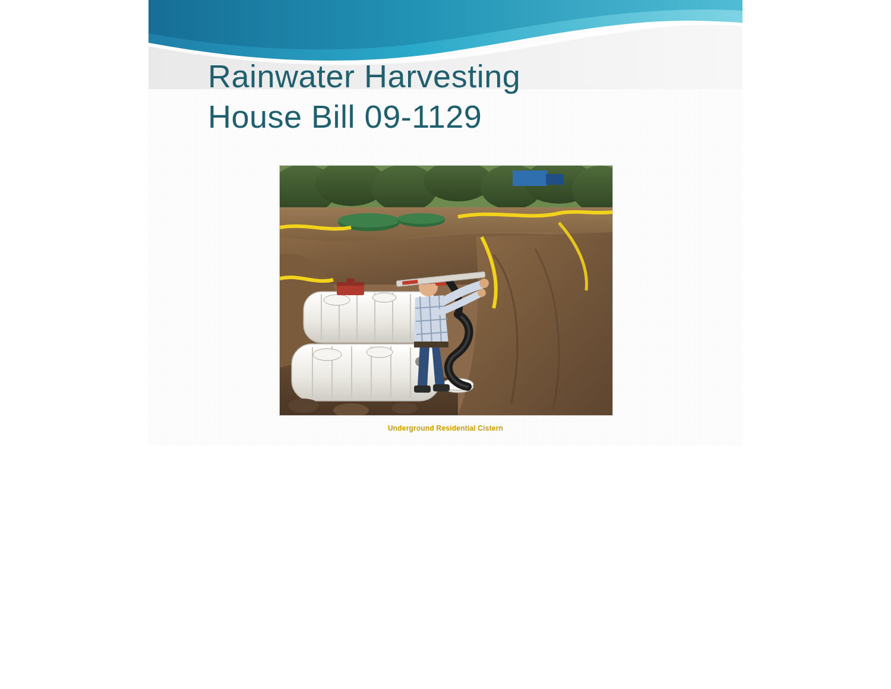Rainwater HarvestingHouse Bill 09-1129
Underground Residential Cistern